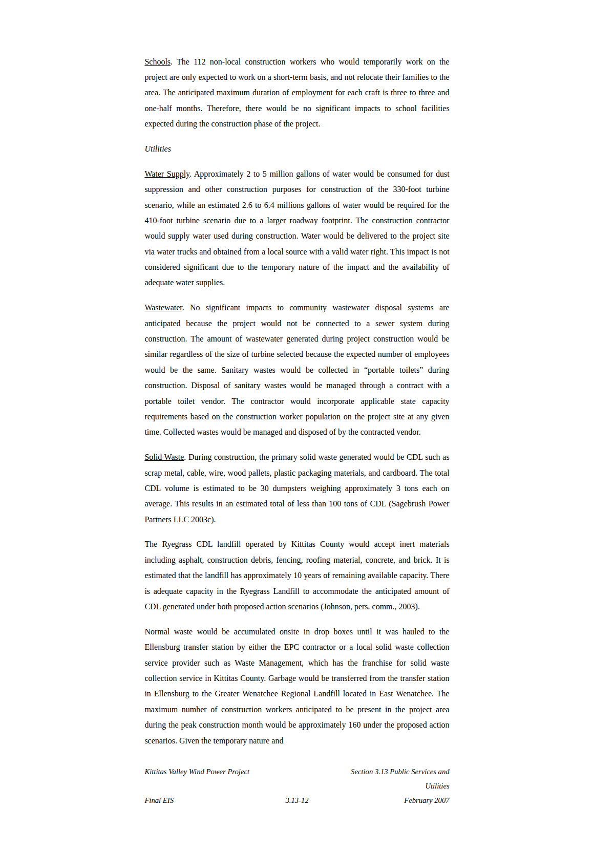Schools. The 112 non-local construction workers who would temporarily work on the project are only expected to work on a short-term basis, and not relocate their families to the area. The anticipated maximum duration of employment for each craft is three to three and one-half months. Therefore, there would be no significant impacts to school facilities expected during the construction phase of the project.
Utilities
Water Supply. Approximately 2 to 5 million gallons of water would be consumed for dust suppression and other construction purposes for construction of the 330-foot turbine scenario, while an estimated 2.6 to 6.4 millions gallons of water would be required for the 410-foot turbine scenario due to a larger roadway footprint. The construction contractor would supply water used during construction. Water would be delivered to the project site via water trucks and obtained from a local source with a valid water right. This impact is not considered significant due to the temporary nature of the impact and the availability of adequate water supplies.
Wastewater. No significant impacts to community wastewater disposal systems are anticipated because the project would not be connected to a sewer system during construction. The amount of wastewater generated during project construction would be similar regardless of the size of turbine selected because the expected number of employees would be the same. Sanitary wastes would be collected in “portable toilets” during construction. Disposal of sanitary wastes would be managed through a contract with a portable toilet vendor. The contractor would incorporate applicable state capacity requirements based on the construction worker population on the project site at any given time. Collected wastes would be managed and disposed of by the contracted vendor.
Solid Waste. During construction, the primary solid waste generated would be CDL such as scrap metal, cable, wire, wood pallets, plastic packaging materials, and cardboard. The total CDL volume is estimated to be 30 dumpsters weighing approximately 3 tons each on average. This results in an estimated total of less than 100 tons of CDL (Sagebrush Power Partners LLC 2003c).
The Ryegrass CDL landfill operated by Kittitas County would accept inert materials including asphalt, construction debris, fencing, roofing material, concrete, and brick. It is estimated that the landfill has approximately 10 years of remaining available capacity. There is adequate capacity in the Ryegrass Landfill to accommodate the anticipated amount of CDL generated under both proposed action scenarios (Johnson, pers. comm., 2003).
Normal waste would be accumulated onsite in drop boxes until it was hauled to the Ellensburg transfer station by either the EPC contractor or a local solid waste collection service provider such as Waste Management, which has the franchise for solid waste collection service in Kittitas County. Garbage would be transferred from the transfer station in Ellensburg to the Greater Wenatchee Regional Landfill located in East Wenatchee. The maximum number of construction workers anticipated to be present in the project area during the peak construction month would be approximately 160 under the proposed action scenarios. Given the temporary nature and
| Kittitas Valley Wind Power Project | | Section 3.13 Public Services and Utilities |
| Final EIS | 3.13-12 | February 2007 |